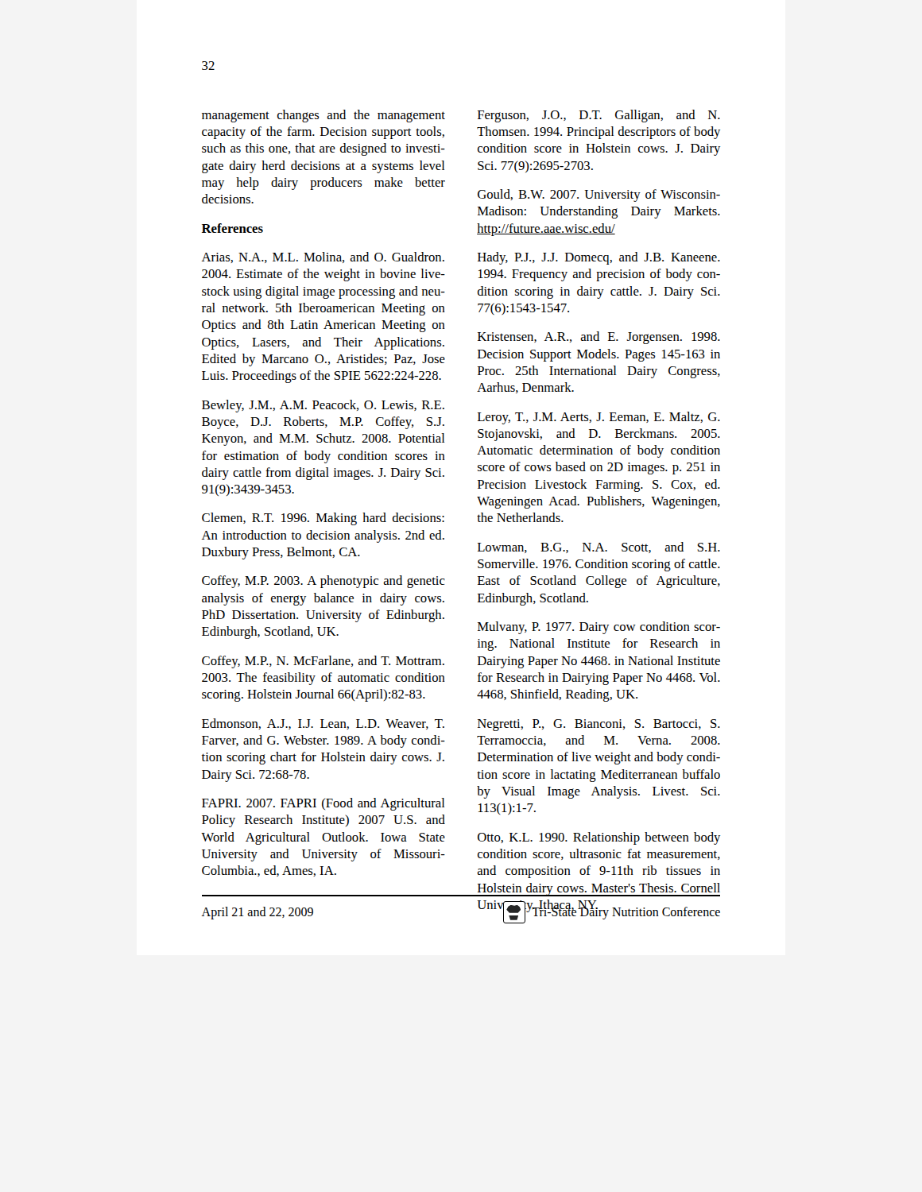32
management changes and the management capacity of the farm. Decision support tools, such as this one, that are designed to investigate dairy herd decisions at a systems level may help dairy producers make better decisions.
References
Arias, N.A., M.L. Molina, and O. Gualdron. 2004. Estimate of the weight in bovine livestock using digital image processing and neural network. 5th Iberoamerican Meeting on Optics and 8th Latin American Meeting on Optics, Lasers, and Their Applications. Edited by Marcano O., Aristides; Paz, Jose Luis. Proceedings of the SPIE 5622:224-228.
Bewley, J.M., A.M. Peacock, O. Lewis, R.E. Boyce, D.J. Roberts, M.P. Coffey, S.J. Kenyon, and M.M. Schutz. 2008. Potential for estimation of body condition scores in dairy cattle from digital images. J. Dairy Sci. 91(9):3439-3453.
Clemen, R.T. 1996. Making hard decisions: An introduction to decision analysis. 2nd ed. Duxbury Press, Belmont, CA.
Coffey, M.P. 2003. A phenotypic and genetic analysis of energy balance in dairy cows. PhD Dissertation. University of Edinburgh. Edinburgh, Scotland, UK.
Coffey, M.P., N. McFarlane, and T. Mottram. 2003. The feasibility of automatic condition scoring. Holstein Journal 66(April):82-83.
Edmonson, A.J., I.J. Lean, L.D. Weaver, T. Farver, and G. Webster. 1989. A body condition scoring chart for Holstein dairy cows. J. Dairy Sci. 72:68-78.
FAPRI. 2007. FAPRI (Food and Agricultural Policy Research Institute) 2007 U.S. and World Agricultural Outlook. Iowa State University and University of Missouri-Columbia., ed, Ames, IA.
Ferguson, J.O., D.T. Galligan, and N. Thomsen. 1994. Principal descriptors of body condition score in Holstein cows. J. Dairy Sci. 77(9):2695-2703.
Gould, B.W. 2007. University of Wisconsin-Madison: Understanding Dairy Markets. http://future.aae.wisc.edu/
Hady, P.J., J.J. Domecq, and J.B. Kaneene. 1994. Frequency and precision of body condition scoring in dairy cattle. J. Dairy Sci. 77(6):1543-1547.
Kristensen, A.R., and E. Jorgensen. 1998. Decision Support Models. Pages 145-163 in Proc. 25th International Dairy Congress, Aarhus, Denmark.
Leroy, T., J.M. Aerts, J. Eeman, E. Maltz, G. Stojanovski, and D. Berckmans. 2005. Automatic determination of body condition score of cows based on 2D images. p. 251 in Precision Livestock Farming. S. Cox, ed. Wageningen Acad. Publishers, Wageningen, the Netherlands.
Lowman, B.G., N.A. Scott, and S.H. Somerville. 1976. Condition scoring of cattle. East of Scotland College of Agriculture, Edinburgh, Scotland.
Mulvany, P. 1977. Dairy cow condition scoring. National Institute for Research in Dairying Paper No 4468. in National Institute for Research in Dairying Paper No 4468. Vol. 4468, Shinfield, Reading, UK.
Negretti, P., G. Bianconi, S. Bartocci, S. Terramoccia, and M. Verna. 2008. Determination of live weight and body condition score in lactating Mediterranean buffalo by Visual Image Analysis. Livest. Sci. 113(1):1-7.
Otto, K.L. 1990. Relationship between body condition score, ultrasonic fat measurement, and composition of 9-11th rib tissues in Holstein dairy cows. Master's Thesis. Cornell University. Ithaca, NY.
April 21 and 22, 2009
Tri-State Dairy Nutrition Conference